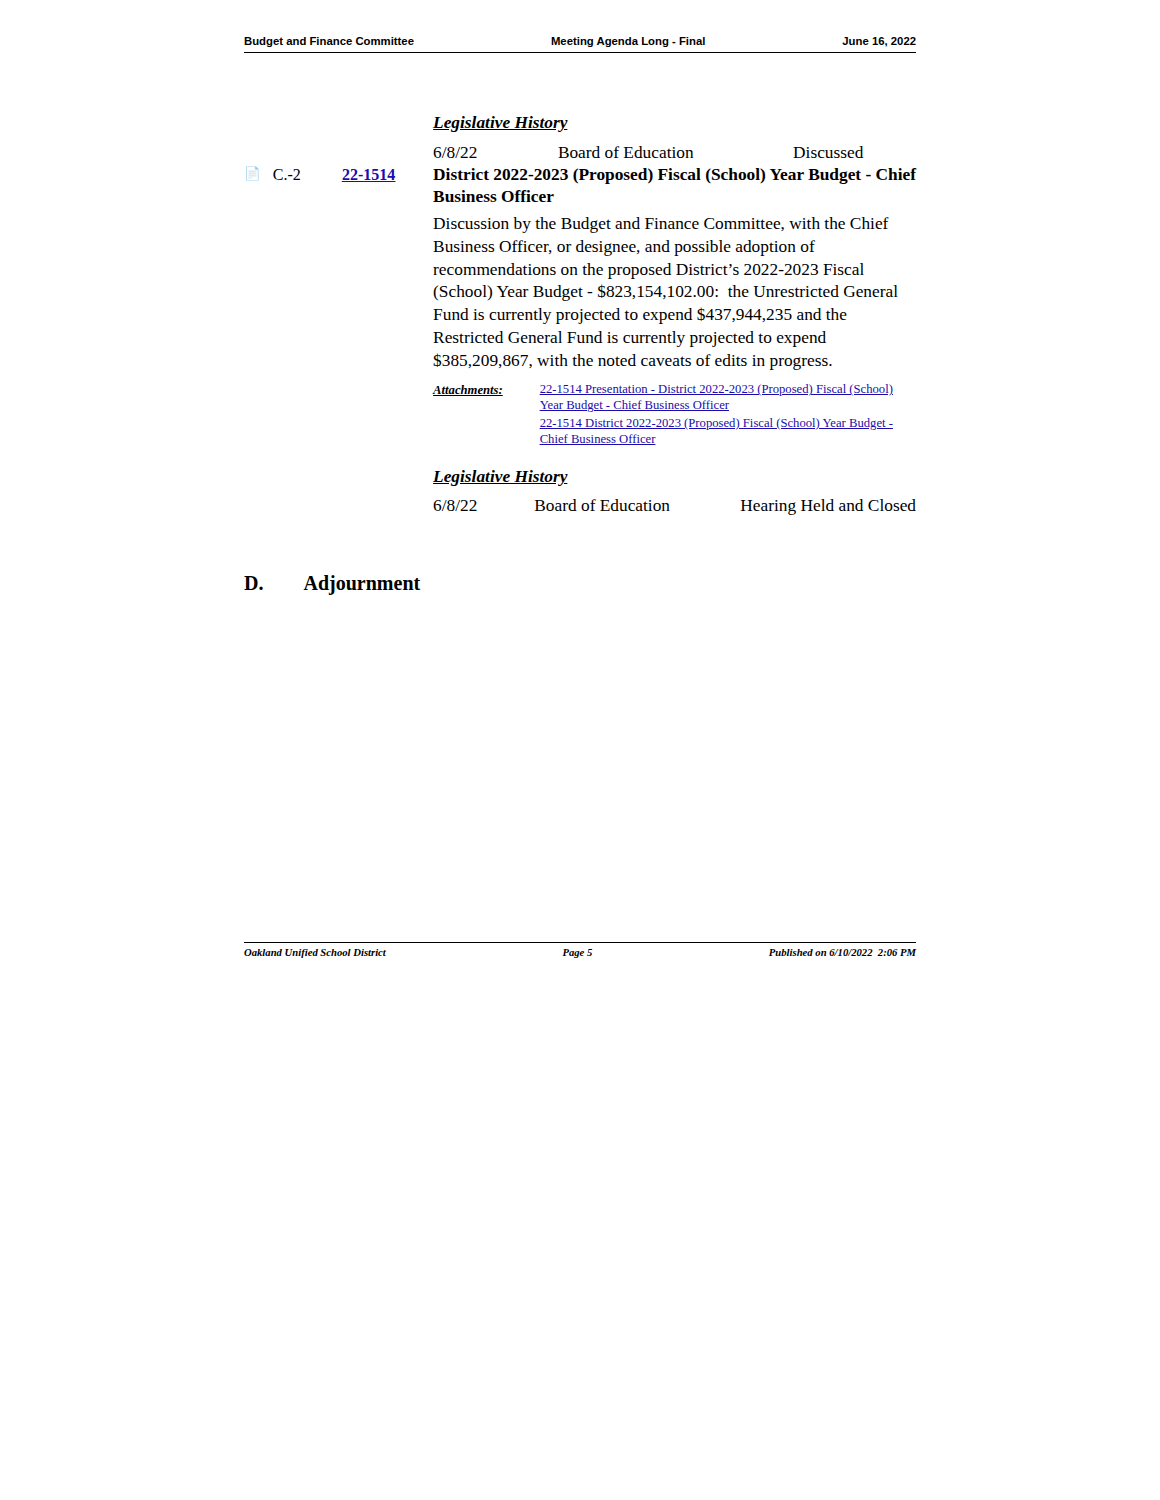Budget and Finance Committee
Meeting Agenda Long - Final
June 16, 2022
Legislative History
| 6/8/22 | Board of Education | Discussed |
📄
C.-2
22-1514
District 2022-2023 (Proposed) Fiscal (School) Year Budget - Chief Business Officer
Discussion by the Budget and Finance Committee, with the Chief Business Officer, or designee, and possible adoption of recommendations on the proposed District’s 2022-2023 Fiscal (School) Year Budget - $823,154,102.00: the Unrestricted General Fund is currently projected to expend $437,944,235 and the Restricted General Fund is currently projected to expend $385,209,867, with the noted caveats of edits in progress.
Attachments:
22-1514 Presentation - District 2022-2023 (Proposed) Fiscal (School) Year Budget - Chief Business Officer
22-1514 District 2022-2023 (Proposed) Fiscal (School) Year Budget - Chief Business Officer
Legislative History
| 6/8/22 | Board of Education | Hearing Held and Closed |
D.
Adjournment
Oakland Unified School District
Page 5
Published on 6/10/2022 2:06 PM